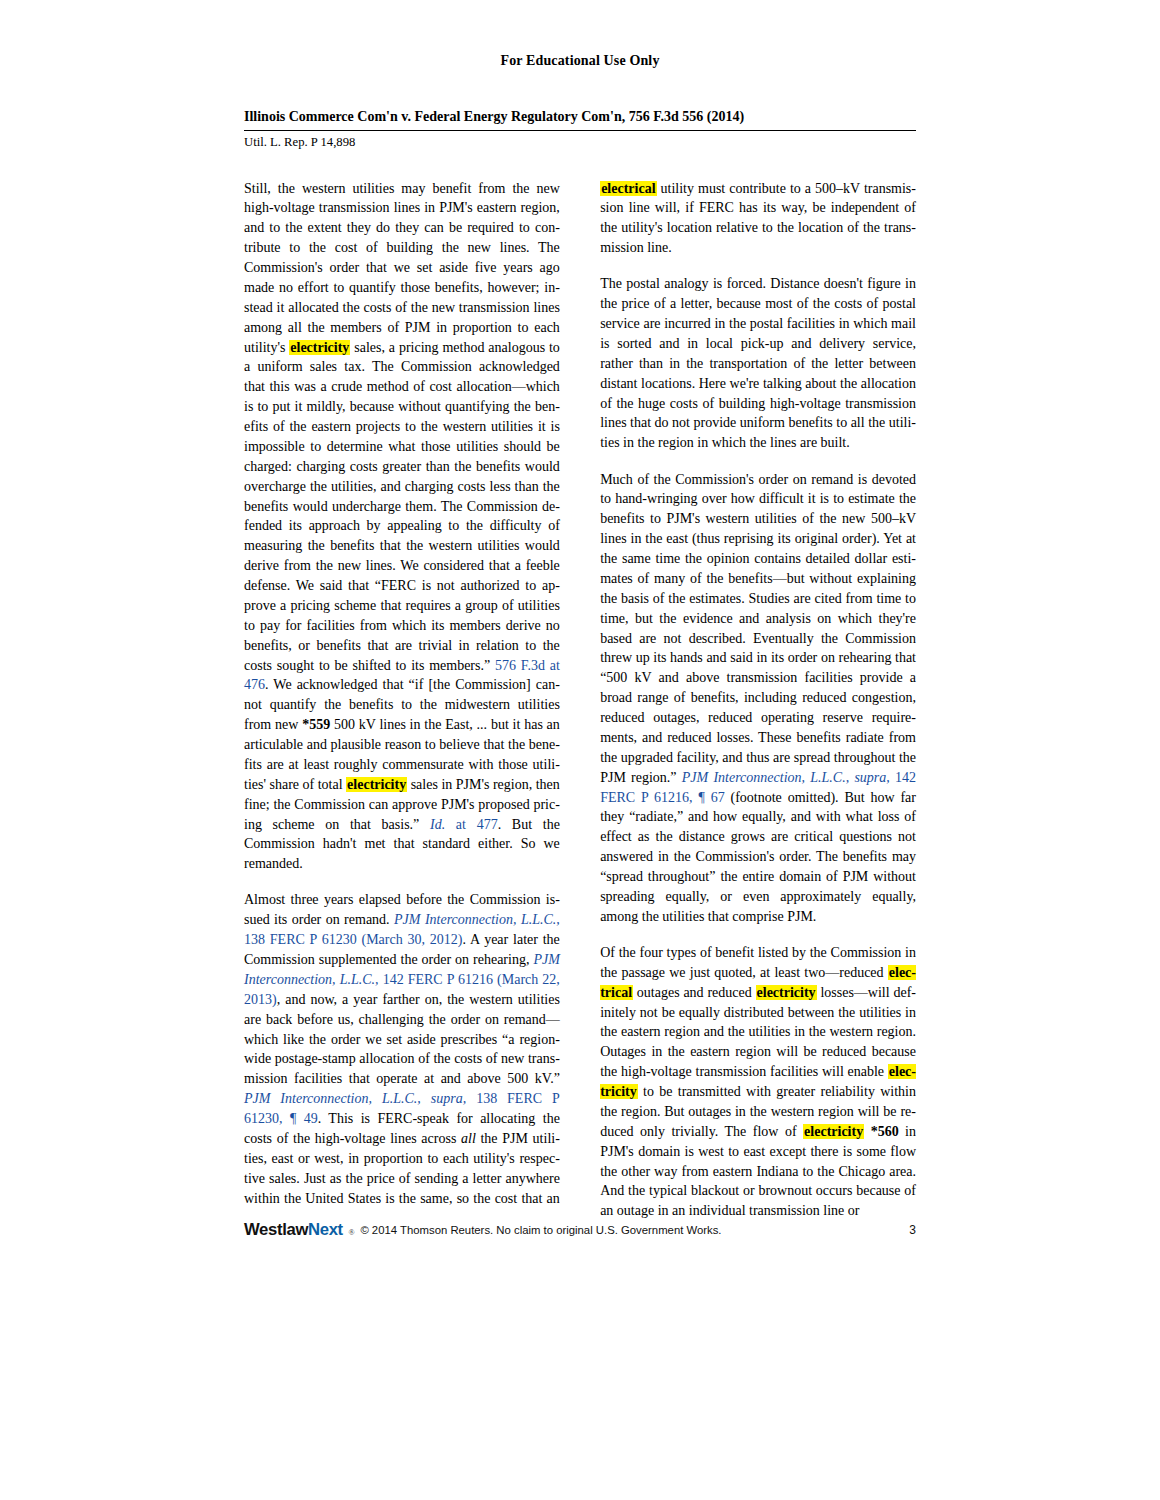For Educational Use Only
Illinois Commerce Com'n v. Federal Energy Regulatory Com'n, 756 F.3d 556 (2014)
Util. L. Rep. P 14,898
Still, the western utilities may benefit from the new high-voltage transmission lines in PJM's eastern region, and to the extent they do they can be required to contribute to the cost of building the new lines. The Commission's order that we set aside five years ago made no effort to quantify those benefits, however; instead it allocated the costs of the new transmission lines among all the members of PJM in proportion to each utility's electricity sales, a pricing method analogous to a uniform sales tax. The Commission acknowledged that this was a crude method of cost allocation—which is to put it mildly, because without quantifying the benefits of the eastern projects to the western utilities it is impossible to determine what those utilities should be charged: charging costs greater than the benefits would overcharge the utilities, and charging costs less than the benefits would undercharge them. The Commission defended its approach by appealing to the difficulty of measuring the benefits that the western utilities would derive from the new lines. We considered that a feeble defense. We said that “FERC is not authorized to approve a pricing scheme that requires a group of utilities to pay for facilities from which its members derive no benefits, or benefits that are trivial in relation to the costs sought to be shifted to its members.” 576 F.3d at 476. We acknowledged that “if [the Commission] cannot quantify the benefits to the midwestern utilities from new *559 500 kV lines in the East, ... but it has an articulable and plausible reason to believe that the benefits are at least roughly commensurate with those utilities' share of total electricity sales in PJM's region, then fine; the Commission can approve PJM's proposed pricing scheme on that basis.” Id. at 477. But the Commission hadn't met that standard either. So we remanded.
Almost three years elapsed before the Commission issued its order on remand. PJM Interconnection, L.L.C., 138 FERC P 61230 (March 30, 2012). A year later the Commission supplemented the order on rehearing, PJM Interconnection, L.L.C., 142 FERC P 61216 (March 22, 2013), and now, a year farther on, the western utilities are back before us, challenging the order on remand—which like the order we set aside prescribes “a region-wide postage-stamp allocation of the costs of new transmission facilities that operate at and above 500 kV.” PJM Interconnection, L.L.C., supra, 138 FERC P 61230, ¶ 49. This is FERC-speak for allocating the costs of the high-voltage lines across all the PJM utilities, east or west, in proportion to each utility's respective sales. Just as the price of sending a letter anywhere within the United States is the same, so the cost that an electrical utility must contribute to a 500–kV transmission line will, if FERC has its way, be independent of the utility's location relative to the location of the transmission line.
The postal analogy is forced. Distance doesn't figure in the price of a letter, because most of the costs of postal service are incurred in the postal facilities in which mail is sorted and in local pick-up and delivery service, rather than in the transportation of the letter between distant locations. Here we're talking about the allocation of the huge costs of building high-voltage transmission lines that do not provide uniform benefits to all the utilities in the region in which the lines are built.
Much of the Commission's order on remand is devoted to hand-wringing over how difficult it is to estimate the benefits to PJM's western utilities of the new 500–kV lines in the east (thus reprising its original order). Yet at the same time the opinion contains detailed dollar estimates of many of the benefits—but without explaining the basis of the estimates. Studies are cited from time to time, but the evidence and analysis on which they're based are not described. Eventually the Commission threw up its hands and said in its order on rehearing that “500 kV and above transmission facilities provide a broad range of benefits, including reduced congestion, reduced outages, reduced operating reserve requirements, and reduced losses. These benefits radiate from the upgraded facility, and thus are spread throughout the PJM region.” PJM Interconnection, L.L.C., supra, 142 FERC P 61216, ¶ 67 (footnote omitted). But how far they “radiate,” and how equally, and with what loss of effect as the distance grows are critical questions not answered in the Commission's order. The benefits may “spread throughout” the entire domain of PJM without spreading equally, or even approximately equally, among the utilities that comprise PJM.
Of the four types of benefit listed by the Commission in the passage we just quoted, at least two—reduced electrical outages and reduced electricity losses—will definitely not be equally distributed between the utilities in the eastern region and the utilities in the western region. Outages in the eastern region will be reduced because the high-voltage transmission facilities will enable electricity to be transmitted with greater reliability within the region. But outages in the western region will be reduced only trivially. The flow of electricity *560 in PJM's domain is west to east except there is some flow the other way from eastern Indiana to the Chicago area. And the typical blackout or brownout occurs because of an outage in an individual transmission line or
Westlaw Next®
© 2014 Thomson Reuters. No claim to original U.S. Government Works.
3